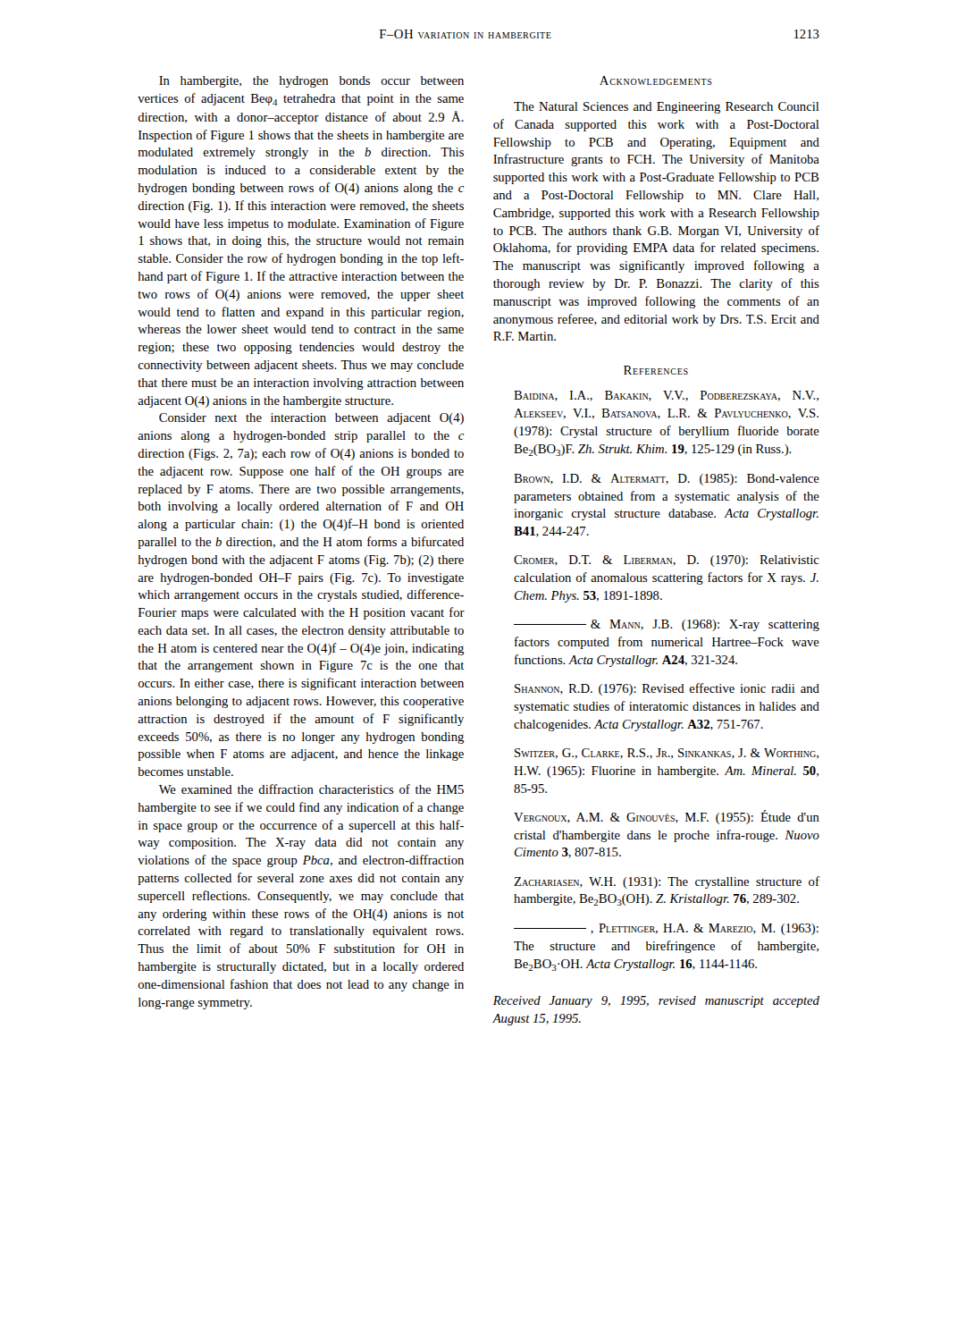F–OH variation in hambergite 1213
In hambergite, the hydrogen bonds occur between vertices of adjacent Beφ4 tetrahedra that point in the same direction, with a donor–acceptor distance of about 2.9 Å. Inspection of Figure 1 shows that the sheets in hambergite are modulated extremely strongly in the b direction. This modulation is induced to a considerable extent by the hydrogen bonding between rows of O(4) anions along the c direction (Fig. 1). If this interaction were removed, the sheets would have less impetus to modulate. Examination of Figure 1 shows that, in doing this, the structure would not remain stable. Consider the row of hydrogen bonding in the top left-hand part of Figure 1. If the attractive interaction between the two rows of O(4) anions were removed, the upper sheet would tend to flatten and expand in this particular region, whereas the lower sheet would tend to contract in the same region; these two opposing tendencies would destroy the connectivity between adjacent sheets. Thus we may conclude that there must be an interaction involving attraction between adjacent O(4) anions in the hambergite structure.
Consider next the interaction between adjacent O(4) anions along a hydrogen-bonded strip parallel to the c direction (Figs. 2, 7a); each row of O(4) anions is bonded to the adjacent row. Suppose one half of the OH groups are replaced by F atoms. There are two possible arrangements, both involving a locally ordered alternation of F and OH along a particular chain: (1) the O(4)f–H bond is oriented parallel to the b direction, and the H atom forms a bifurcated hydrogen bond with the adjacent F atoms (Fig. 7b); (2) there are hydrogen-bonded OH–F pairs (Fig. 7c). To investigate which arrangement occurs in the crystals studied, difference-Fourier maps were calculated with the H position vacant for each data set. In all cases, the electron density attributable to the H atom is centered near the O(4)f – O(4)e join, indicating that the arrangement shown in Figure 7c is the one that occurs. In either case, there is significant interaction between anions belonging to adjacent rows. However, this cooperative attraction is destroyed if the amount of F significantly exceeds 50%, as there is no longer any hydrogen bonding possible when F atoms are adjacent, and hence the linkage becomes unstable.
We examined the diffraction characteristics of the HM5 hambergite to see if we could find any indication of a change in space group or the occurrence of a supercell at this half-way composition. The X-ray data did not contain any violations of the space group Pbca, and electron-diffraction patterns collected for several zone axes did not contain any supercell reflections. Consequently, we may conclude that any ordering within these rows of the OH(4) anions is not correlated with regard to translationally equivalent rows. Thus the limit of about 50% F substitution for OH in hambergite is structurally dictated, but in a locally ordered one-dimensional fashion that does not lead to any change in long-range symmetry.
Acknowledgements
The Natural Sciences and Engineering Research Council of Canada supported this work with a Post-Doctoral Fellowship to PCB and Operating, Equipment and Infrastructure grants to FCH. The University of Manitoba supported this work with a Post-Graduate Fellowship to PCB and a Post-Doctoral Fellowship to MN. Clare Hall, Cambridge, supported this work with a Research Fellowship to PCB. The authors thank G.B. Morgan VI, University of Oklahoma, for providing EMPA data for related specimens. The manuscript was significantly improved following a thorough review by Dr. P. Bonazzi. The clarity of this manuscript was improved following the comments of an anonymous referee, and editorial work by Drs. T.S. Ercit and R.F. Martin.
References
Baidina, I.A., Bakakin, V.V., Podberezskaya, N.V., Alekseev, V.I., Batsanova, L.R. & Pavlyuchenko, V.S. (1978): Crystal structure of beryllium fluoride borate Be2(BO3)F. Zh. Strukt. Khim. 19, 125-129 (in Russ.).
Brown, I.D. & Altermatt, D. (1985): Bond-valence parameters obtained from a systematic analysis of the inorganic crystal structure database. Acta Crystallogr. B41, 244-247.
Cromer, D.T. & Liberman, D. (1970): Relativistic calculation of anomalous scattering factors for X rays. J. Chem. Phys. 53, 1891-1898.
& Mann, J.B. (1968): X-ray scattering factors computed from numerical Hartree–Fock wave functions. Acta Crystallogr. A24, 321-324.
Shannon, R.D. (1976): Revised effective ionic radii and systematic studies of interatomic distances in halides and chalcogenides. Acta Crystallogr. A32, 751-767.
Switzer, G., Clarke, R.S., Jr., Sinkankas, J. & Worthing, H.W. (1965): Fluorine in hambergite. Am. Mineral. 50, 85-95.
Vergnoux, A.M. & Ginouvès, M.F. (1955): Étude d'un cristal d'hambergite dans le proche infra-rouge. Nuovo Cimento 3, 807-815.
Zachariasen, W.H. (1931): The crystalline structure of hambergite, Be2BO3(OH). Z. Kristallogr. 76, 289-302.
, Plettinger, H.A. & Marezio, M. (1963): The structure and birefringence of hambergite, Be2BO3·OH. Acta Crystallogr. 16, 1144-1146.
Received January 9, 1995, revised manuscript accepted August 15, 1995.